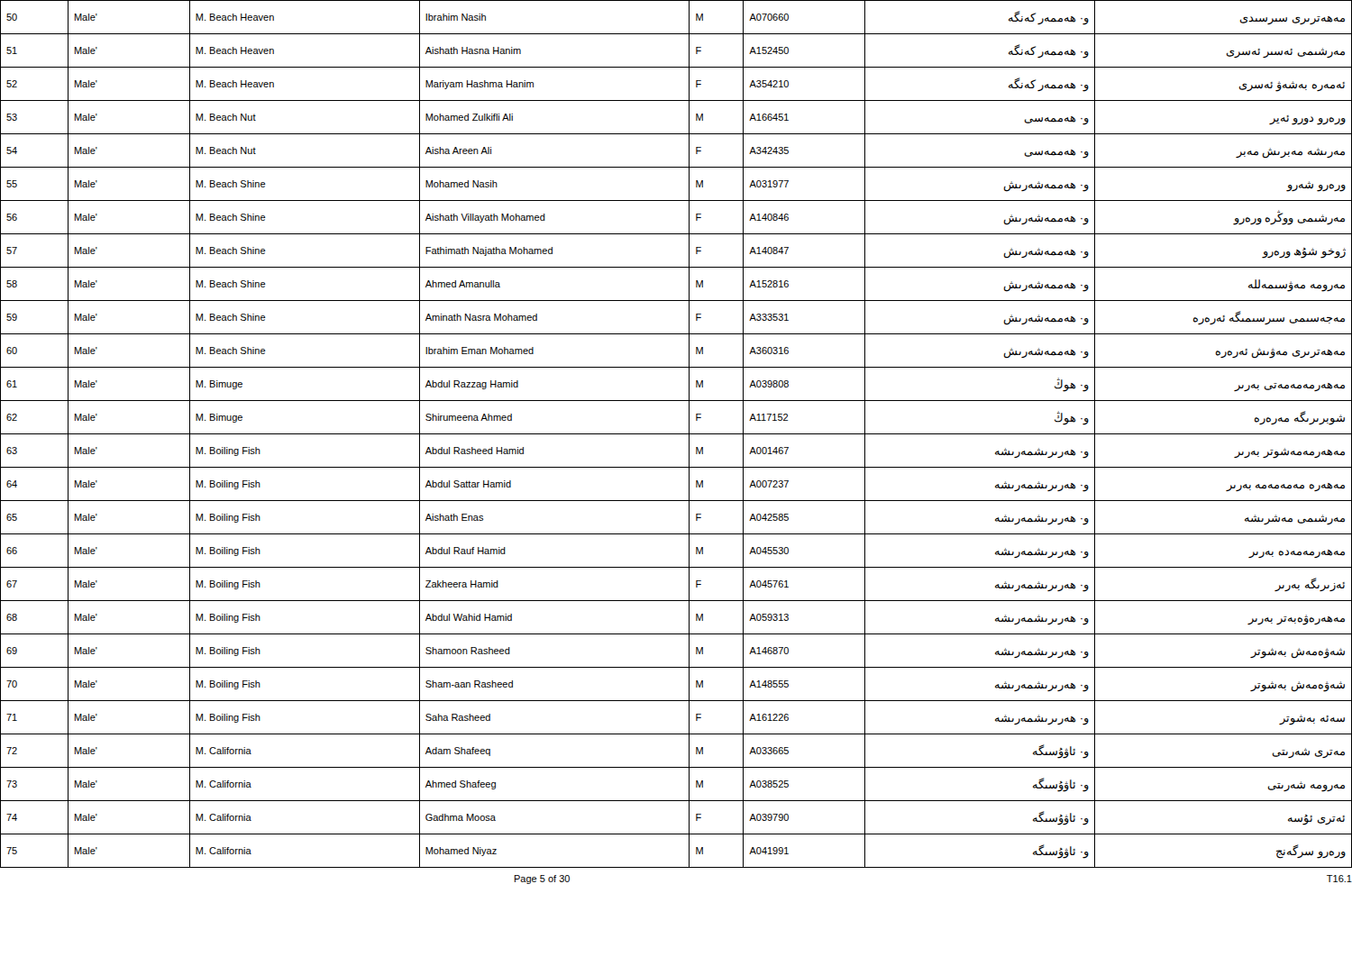| 50 | Male' | M. Beach Heaven | Ibrahim Nasih | M | A070660 | و· ھەممەر كەنگە | مەھەترىرى سىرسىدى |
| 51 | Male' | M. Beach Heaven | Aishath Hasna Hanim | F | A152450 | و· ھەممەر كەنگە | مەرشىمى ئەسىر ئەسرى |
| 52 | Male' | M. Beach Heaven | Mariyam Hashma Hanim | F | A354210 | و· ھەممەر كەنگە | ئەمەرە بەشەۋ ئەسرى |
| 53 | Male' | M. Beach Nut | Mohamed Zulkifli Ali | M | A166451 | و· ھەممەسى | ورەرو دورو ئەير |
| 54 | Male' | M. Beach Nut | Aisha Areen Ali | F | A342435 | و· ھەممەسى | مەرىشە مەبرىش مەبر |
| 55 | Male' | M. Beach Shine | Mohamed Nasih | M | A031977 | و· ھەممەشەرىش | ورەرو شەرو |
| 56 | Male' | M. Beach Shine | Aishath Villayath Mohamed | F | A140846 | و· ھەممەشەرىش | مەرشىمى ووڭرە ورەرو |
| 57 | Male' | M. Beach Shine | Fathimath Najatha Mohamed | F | A140847 | و· ھەممەشەرىش | ژوخو شۇھ ورەرو |
| 58 | Male' | M. Beach Shine | Ahmed Amanulla | M | A152816 | و· ھەممەشەرىش | مەرومە مەۋسىمەللە |
| 59 | Male' | M. Beach Shine | Aminath Nasra Mohamed | F | A333531 | و· ھەممەشەرىش | مەجەسىمى سىرسىمىگە ئەرەرە |
| 60 | Male' | M. Beach Shine | Ibrahim Eman Mohamed | M | A360316 | و· ھەممەشەرىش | مەھەترىرى مەۋىش ئەرەرە |
| 61 | Male' | M. Bimuge | Abdul Razzag Hamid | M | A039808 | و· ھوڭ | مەھەرمەمەمەتى بەرىر |
| 62 | Male' | M. Bimuge | Shirumeena Ahmed | F | A117152 | و· ھوڭ | شوبرىرىگە مەرەرە |
| 63 | Male' | M. Boiling Fish | Abdul Rasheed Hamid | M | A001467 | و· ھەرىرىشمەرىشە | مەھەرمەمەشوتر بەرىر |
| 64 | Male' | M. Boiling Fish | Abdul Sattar Hamid | M | A007237 | و· ھەرىرىشمەرىشە | مەھەرە مەمەمەمە بەرىر |
| 65 | Male' | M. Boiling Fish | Aishath Enas | F | A042585 | و· ھەرىرىشمەرىشە | مەرشىمى مەشرىشە |
| 66 | Male' | M. Boiling Fish | Abdul Rauf Hamid | M | A045530 | و· ھەرىرىشمەرىشە | مەھەرمەمەدە بەرىر |
| 67 | Male' | M. Boiling Fish | Zakheera Hamid | F | A045761 | و· ھەرىرىشمەرىشە | ئەزىرىگە بەرىر |
| 68 | Male' | M. Boiling Fish | Abdul Wahid Hamid | M | A059313 | و· ھەرىرىشمەرىشە | مەھەرەۋەبەتر بەرىر |
| 69 | Male' | M. Boiling Fish | Shamoon Rasheed | M | A146870 | و· ھەرىرىشمەرىشە | شەۋەمەش بەشوتر |
| 70 | Male' | M. Boiling Fish | Sham-aan Rasheed | M | A148555 | و· ھەرىرىشمەرىشە | شەۋەمەش بەشوتر |
| 71 | Male' | M. Boiling Fish | Saha Rasheed | F | A161226 | و· ھەرىرىشمەرىشە | سەئە بەشوتر |
| 72 | Male' | M. California | Adam Shafeeq | M | A033665 | و· ئاۋۇسىگە | مەترى شەرىتى |
| 73 | Male' | M. California | Ahmed Shafeeg | M | A038525 | و· ئاۋۇسىگە | مەرومە شەرىتى |
| 74 | Male' | M. California | Gadhma Moosa | F | A039790 | و· ئاۋۇسىگە | ئەترى ئۇسە |
| 75 | Male' | M. California | Mohamed Niyaz | M | A041991 | و· ئاۋۇسىگە | ورەرو سرگەنج |
Page 5 of 30 T16.1